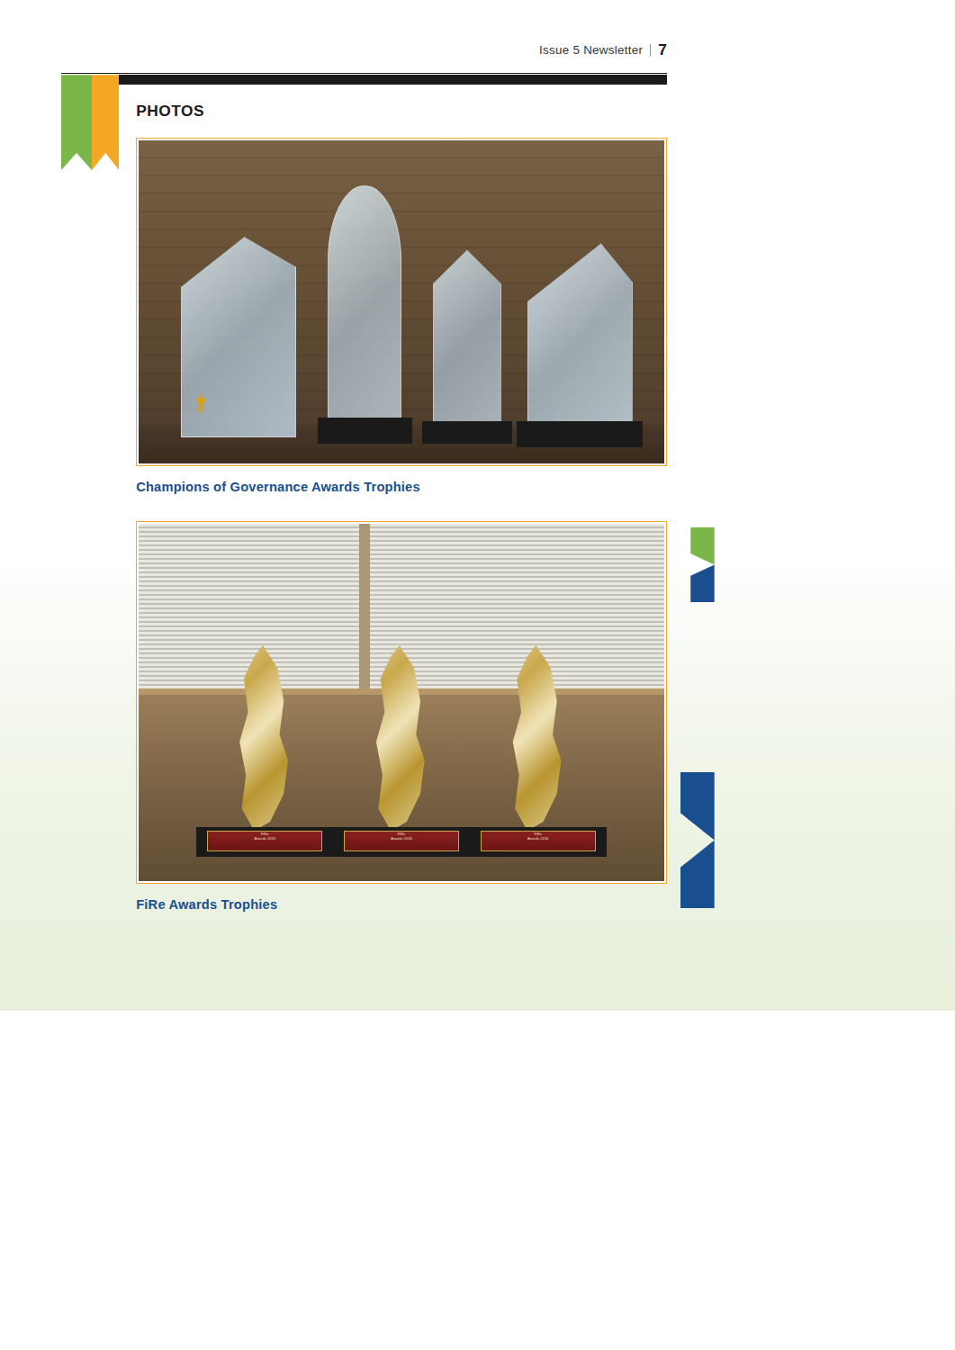Issue 5 Newsletter 7
PHOTOS
Champions of Governance Awards Trophies
FiRe
Awards 2016
FiRe
Awards 2016
FiRe
Awards 2016
FiRe Awards Trophies